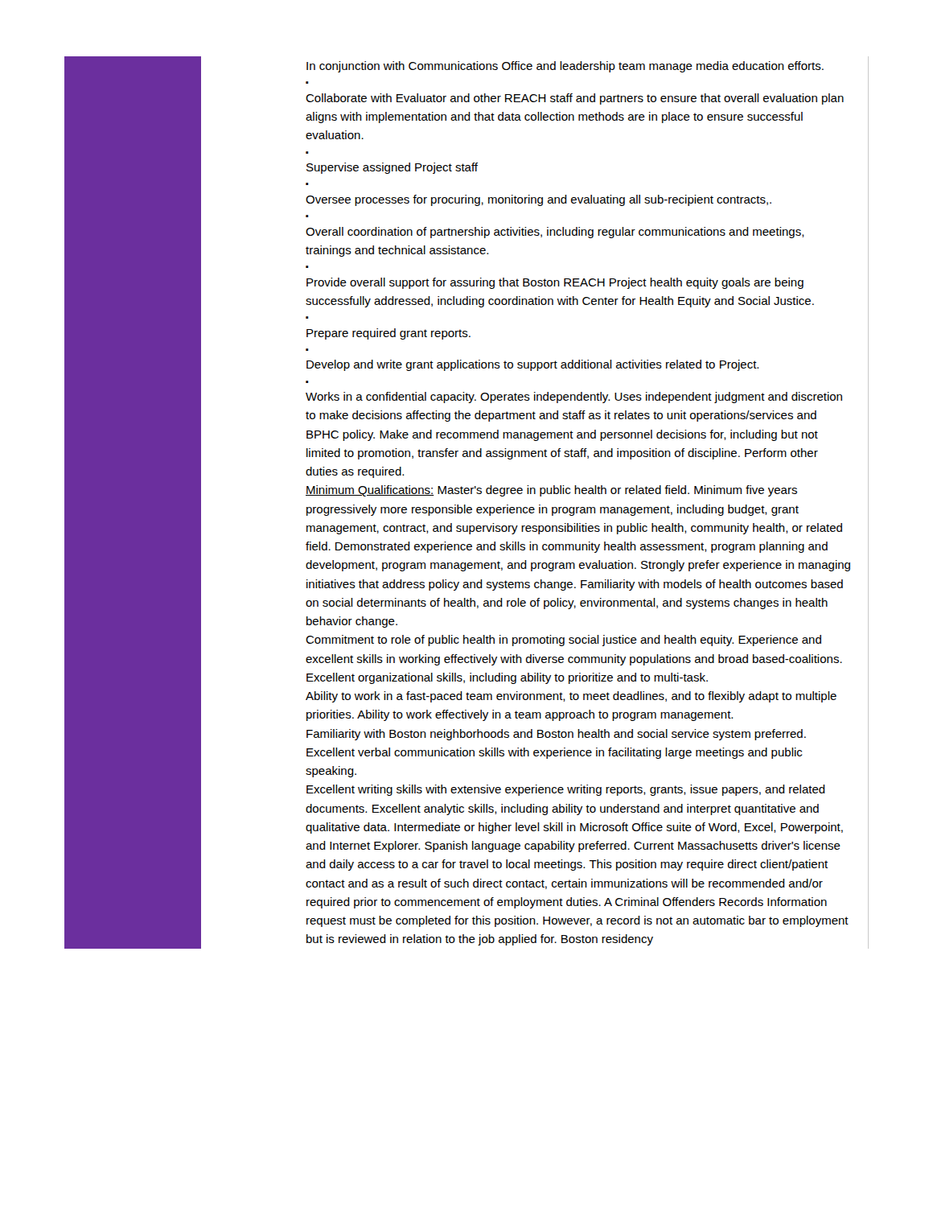In conjunction with Communications Office and leadership team manage media education efforts.
Collaborate with Evaluator and other REACH staff and partners to ensure that overall evaluation plan aligns with implementation and that data collection methods are in place to ensure successful evaluation.
Supervise assigned Project staff
Oversee processes for procuring, monitoring and evaluating all sub-recipient contracts,.
Overall coordination of partnership activities, including regular communications and meetings, trainings and technical assistance.
Provide overall support for assuring that Boston REACH Project health equity goals are being successfully addressed, including coordination with Center for Health Equity and Social Justice.
Prepare required grant reports.
Develop and write grant applications to support additional activities related to Project.
Works in a confidential capacity. Operates independently. Uses independent judgment and discretion to make decisions affecting the department and staff as it relates to unit operations/services and BPHC policy. Make and recommend management and personnel decisions for, including but not limited to promotion, transfer and assignment of staff, and imposition of discipline. Perform other duties as required.
Minimum Qualifications: Master's degree in public health or related field. Minimum five years progressively more responsible experience in program management, including budget, grant management, contract, and supervisory responsibilities in public health, community health, or related field. Demonstrated experience and skills in community health assessment, program planning and development, program management, and program evaluation. Strongly prefer experience in managing initiatives that address policy and systems change. Familiarity with models of health outcomes based on social determinants of health, and role of policy, environmental, and systems changes in health behavior change.
Commitment to role of public health in promoting social justice and health equity. Experience and excellent skills in working effectively with diverse community populations and broad based-coalitions. Excellent organizational skills, including ability to prioritize and to multi-task.
Ability to work in a fast-paced team environment, to meet deadlines, and to flexibly adapt to multiple priorities. Ability to work effectively in a team approach to program management.
Familiarity with Boston neighborhoods and Boston health and social service system preferred.
Excellent verbal communication skills with experience in facilitating large meetings and public speaking.
Excellent writing skills with extensive experience writing reports, grants, issue papers, and related documents. Excellent analytic skills, including ability to understand and interpret quantitative and qualitative data. Intermediate or higher level skill in Microsoft Office suite of Word, Excel, Powerpoint, and Internet Explorer. Spanish language capability preferred. Current Massachusetts driver's license and daily access to a car for travel to local meetings. This position may require direct client/patient contact and as a result of such direct contact, certain immunizations will be recommended and/or required prior to commencement of employment duties. A Criminal Offenders Records Information request must be completed for this position. However, a record is not an automatic bar to employment but is reviewed in relation to the job applied for. Boston residency